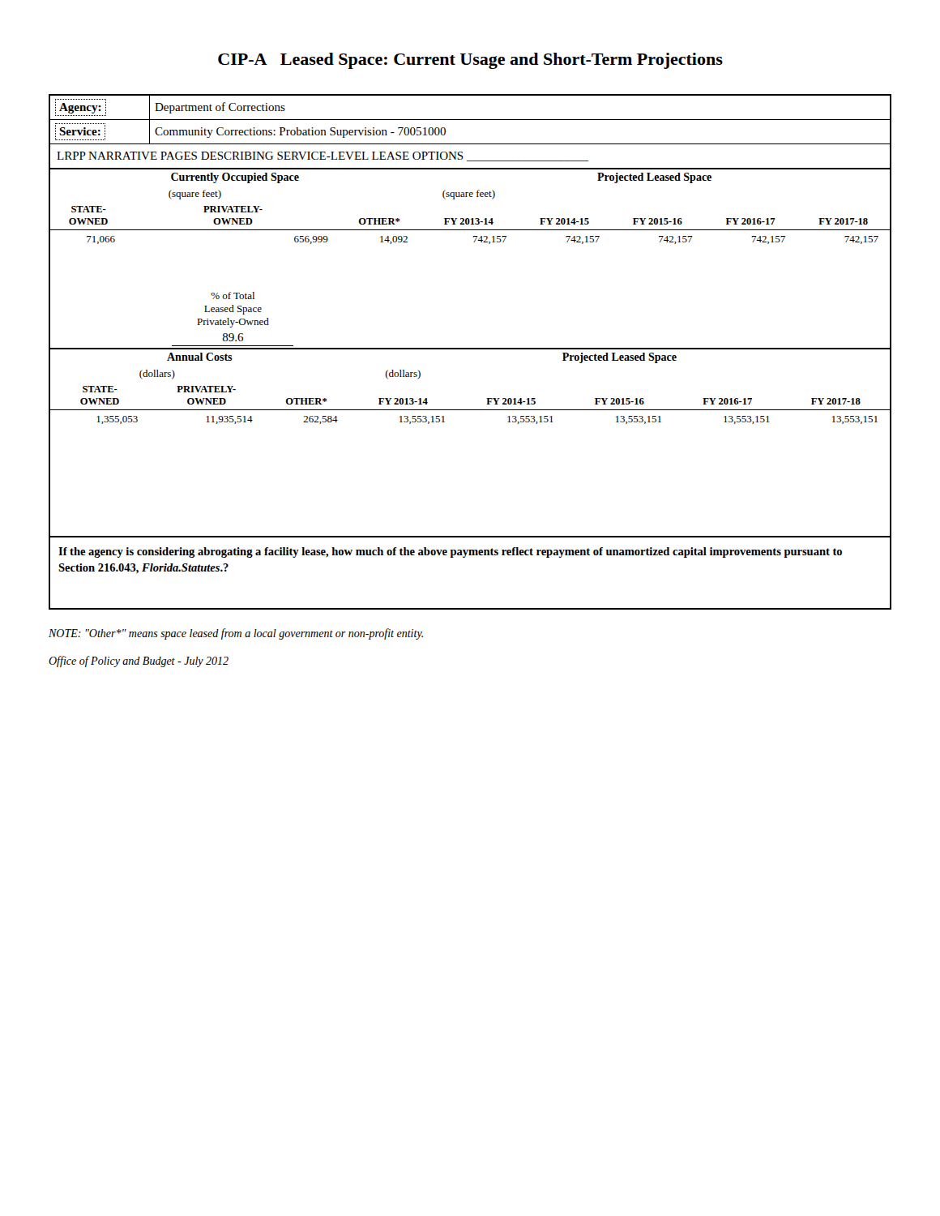CIP-A Leased Space: Current Usage and Short-Term Projections
| Agency: | Department of Corrections |
| Service: | Community Corrections: Probation Supervision - 70051000 |
| LRPP NARRATIVE PAGES DESCRIBING SERVICE-LEVEL LEASE OPTIONS ____________________ |
| Currently Occupied Space | Projected Leased Space |
| (square feet) | | (square feet) | |
| STATE- OWNED | PRIVATELY- OWNED | OTHER* | FY 2013-14 | FY 2014-15 | FY 2015-16 | FY 2016-17 | FY 2017-18 |
| 71,066 | 656,999 | 14,092 | 742,157 | 742,157 | 742,157 | 742,157 | 742,157 |
| | % of Total Leased Space Privately-Owned 89.6 | |
| Annual Costs | Projected Leased Space |
| (dollars) | | (dollars) | |
| STATE- OWNED | PRIVATELY- OWNED | OTHER* | FY 2013-14 | FY 2014-15 | FY 2015-16 | FY 2016-17 | FY 2017-18 |
| 1,355,053 | 11,935,514 | 262,584 | 13,553,151 | 13,553,151 | 13,553,151 | 13,553,151 | 13,553,151 |
If the agency is considering abrogating a facility lease, how much of the above payments reflect repayment of unamortized capital improvements pursuant to Section 216.043, Florida.Statutes.?
NOTE: "Other*" means space leased from a local government or non-profit entity.
Office of Policy and Budget - July 2012